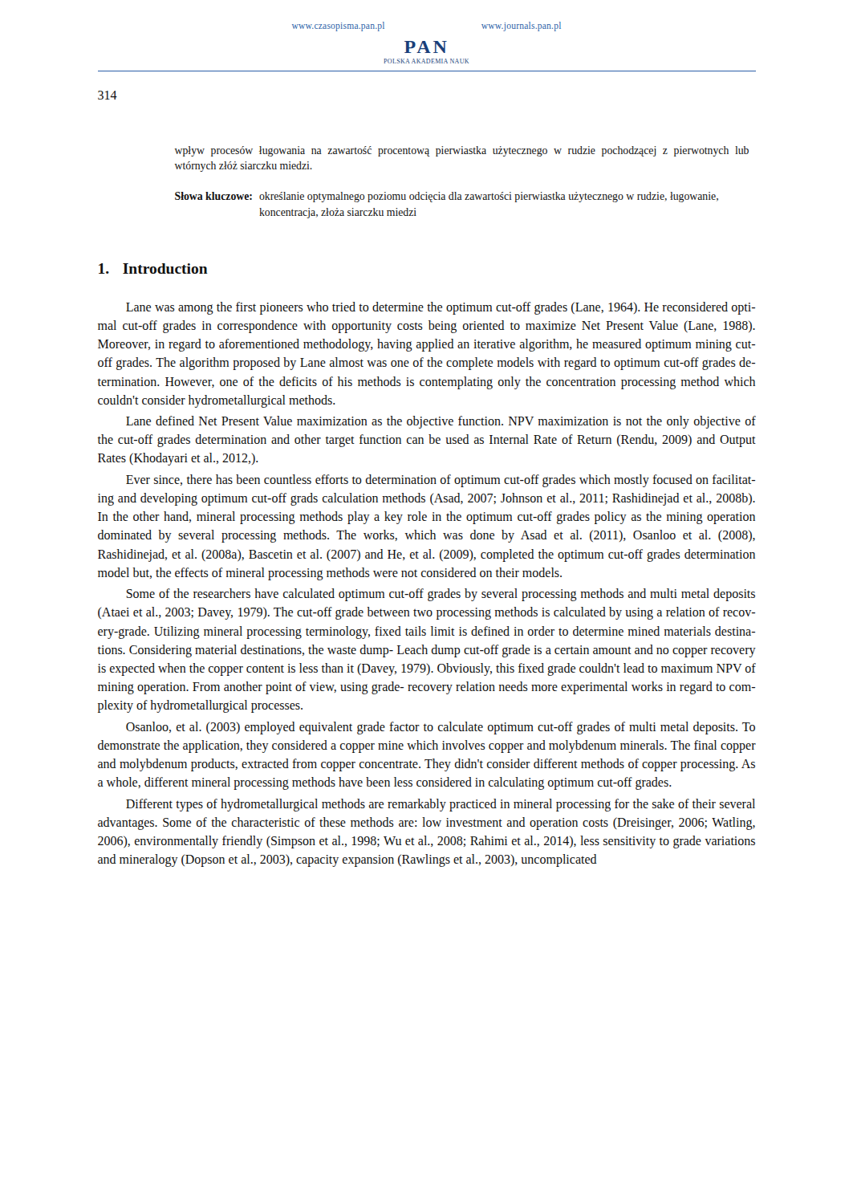www.czasopisma.pan.pl www.journals.pan.pl
PAN Polska Akademia Nauk
314
wpływ procesów ługowania na zawartość procentową pierwiastka użytecznego w rudzie pochodzącej z pierwotnych lub wtórnych złóż siarczku miedzi.
Słowa kluczowe: określanie optymalnego poziomu odcięcia dla zawartości pierwiastka użytecznego w rudzie, ługowanie, koncentracja, złoża siarczku miedzi
1. Introduction
Lane was among the first pioneers who tried to determine the optimum cut-off grades (Lane, 1964). He reconsidered optimal cut-off grades in correspondence with opportunity costs being oriented to maximize Net Present Value (Lane, 1988). Moreover, in regard to aforementioned methodology, having applied an iterative algorithm, he measured optimum mining cut-off grades. The algorithm proposed by Lane almost was one of the complete models with regard to optimum cut-off grades determination. However, one of the deficits of his methods is contemplating only the concentration processing method which couldn't consider hydrometallurgical methods.
Lane defined Net Present Value maximization as the objective function. NPV maximization is not the only objective of the cut-off grades determination and other target function can be used as Internal Rate of Return (Rendu, 2009) and Output Rates (Khodayari et al., 2012,).
Ever since, there has been countless efforts to determination of optimum cut-off grades which mostly focused on facilitating and developing optimum cut-off grads calculation methods (Asad, 2007; Johnson et al., 2011; Rashidinejad et al., 2008b). In the other hand, mineral processing methods play a key role in the optimum cut-off grades policy as the mining operation dominated by several processing methods. The works, which was done by Asad et al. (2011), Osanloo et al. (2008), Rashidinejad, et al. (2008a), Bascetin et al. (2007) and He, et al. (2009), completed the optimum cut-off grades determination model but, the effects of mineral processing methods were not considered on their models.
Some of the researchers have calculated optimum cut-off grades by several processing methods and multi metal deposits (Ataei et al., 2003; Davey, 1979). The cut-off grade between two processing methods is calculated by using a relation of recovery-grade. Utilizing mineral processing terminology, fixed tails limit is defined in order to determine mined materials destinations. Considering material destinations, the waste dump- Leach dump cut-off grade is a certain amount and no copper recovery is expected when the copper content is less than it (Davey, 1979). Obviously, this fixed grade couldn't lead to maximum NPV of mining operation. From another point of view, using grade- recovery relation needs more experimental works in regard to complexity of hydrometallurgical processes.
Osanloo, et al. (2003) employed equivalent grade factor to calculate optimum cut-off grades of multi metal deposits. To demonstrate the application, they considered a copper mine which involves copper and molybdenum minerals. The final copper and molybdenum products, extracted from copper concentrate. They didn't consider different methods of copper processing. As a whole, different mineral processing methods have been less considered in calculating optimum cut-off grades.
Different types of hydrometallurgical methods are remarkably practiced in mineral processing for the sake of their several advantages. Some of the characteristic of these methods are: low investment and operation costs (Dreisinger, 2006; Watling, 2006), environmentally friendly (Simpson et al., 1998; Wu et al., 2008; Rahimi et al., 2014), less sensitivity to grade variations and mineralogy (Dopson et al., 2003), capacity expansion (Rawlings et al., 2003), uncomplicated